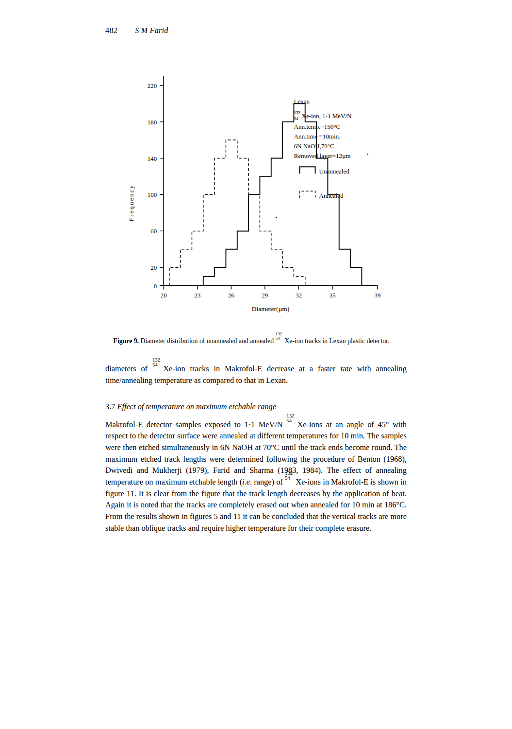482 S M Farid
Diameter distribution of unannealed and annealed Xe-132 ion tracks in Lexan 0 20 60 100 140 180 220 Frequency 20 23 26 29 32 35 39 Diameter(µm) Lexan 132 132 54 Xe-ion, 1·1 MeV/N Ann.temp.=150°C Ann.time =10min. 6N NaOH,70°C Removed layer=12µm Unannealed Annealed
Figure 9. Diameter distribution of unannealed and annealed 13254132 Xe-ion tracks in Lexan plastic detector.
diameters of 13254132 Xe-ion tracks in Makrofol-E decrease at a faster rate with annealing time/annealing temperature as compared to that in Lexan.
3.7 Effect of temperature on maximum etchable range
Makrofol-E detector samples exposed to 1·1 MeV/N 13254132 Xe-ions at an angle of 45° with respect to the detector surface were annealed at different temperatures for 10 min. The samples were then etched simultaneously in 6N NaOH at 70°C until the track ends become round. The maximum etched track lengths were determined following the procedure of Benton (1968), Dwivedi and Mukherji (1979), Farid and Sharma (1983, 1984). The effect of annealing temperature on maximum etchable length (i.e. range) of 13254132 Xe-ions in Makrofol-E is shown in figure 11. It is clear from the figure that the track length decreases by the application of heat. Again it is noted that the tracks are completely erased out when annealed for 10 min at 186°C. From the results shown in figures 5 and 11 it can be concluded that the vertical tracks are more stable than oblique tracks and require higher temperature for their complete erasure.